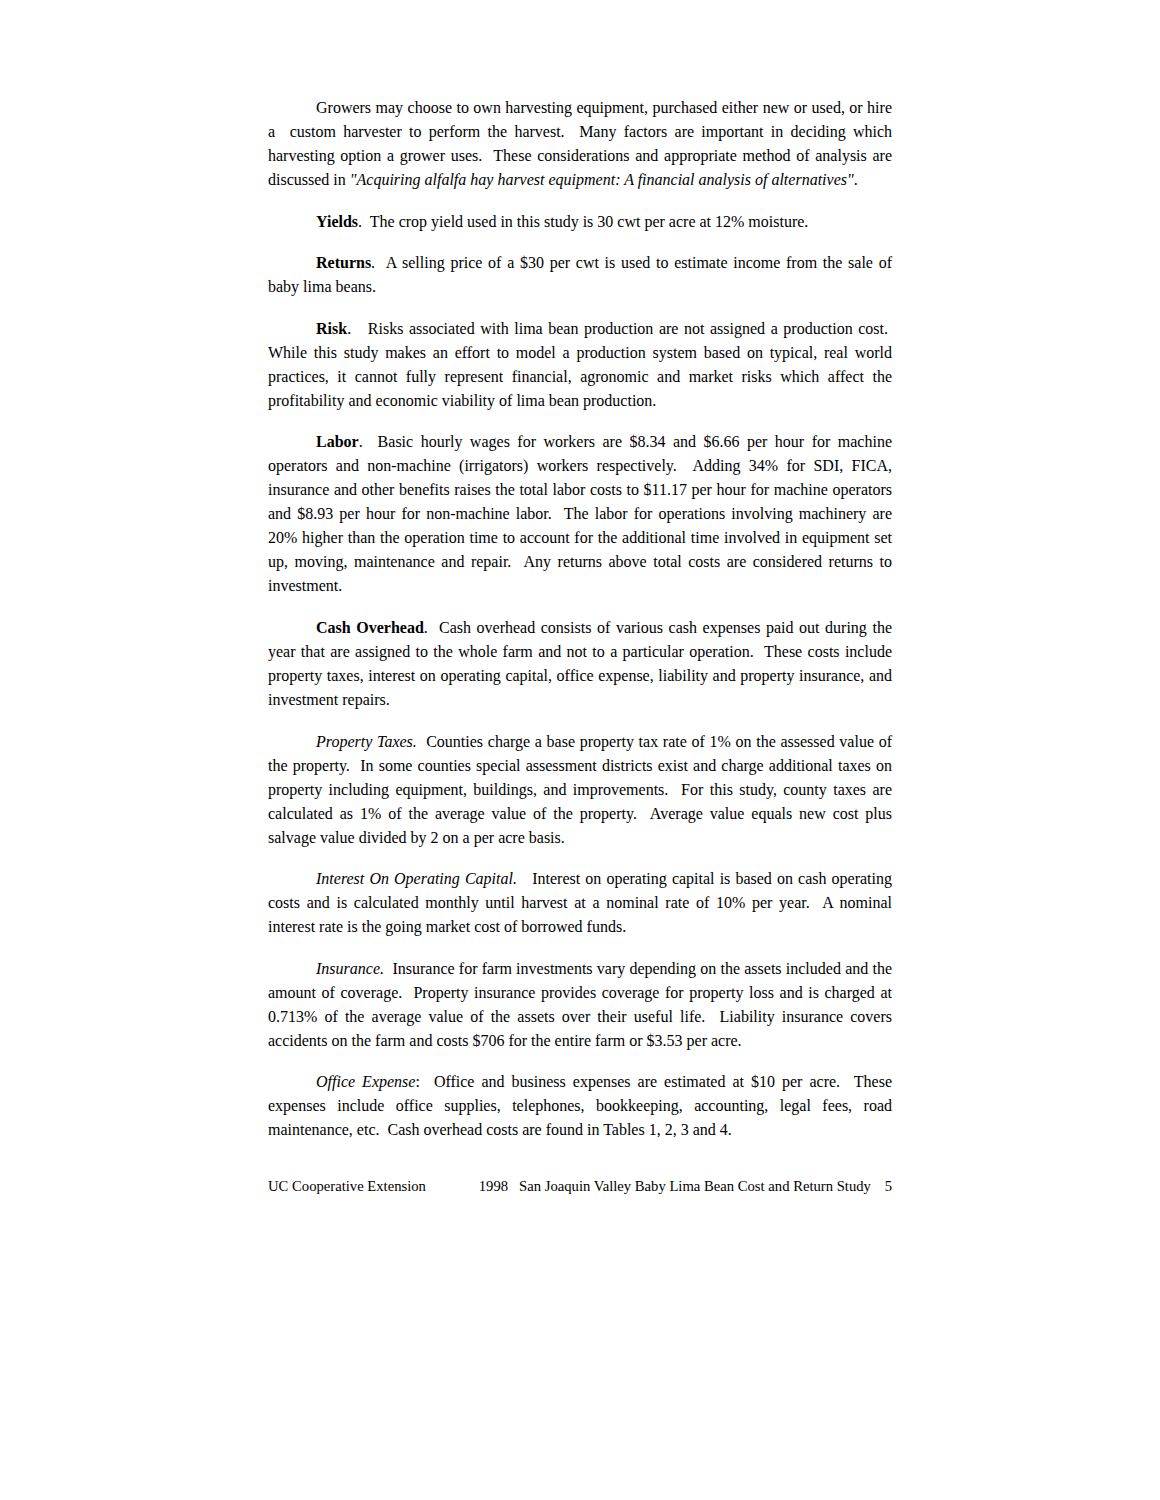Growers may choose to own harvesting equipment, purchased either new or used, or hire a custom harvester to perform the harvest. Many factors are important in deciding which harvesting option a grower uses. These considerations and appropriate method of analysis are discussed in "Acquiring alfalfa hay harvest equipment: A financial analysis of alternatives".
Yields. The crop yield used in this study is 30 cwt per acre at 12% moisture.
Returns. A selling price of a $30 per cwt is used to estimate income from the sale of baby lima beans.
Risk. Risks associated with lima bean production are not assigned a production cost. While this study makes an effort to model a production system based on typical, real world practices, it cannot fully represent financial, agronomic and market risks which affect the profitability and economic viability of lima bean production.
Labor. Basic hourly wages for workers are $8.34 and $6.66 per hour for machine operators and non-machine (irrigators) workers respectively. Adding 34% for SDI, FICA, insurance and other benefits raises the total labor costs to $11.17 per hour for machine operators and $8.93 per hour for non-machine labor. The labor for operations involving machinery are 20% higher than the operation time to account for the additional time involved in equipment set up, moving, maintenance and repair. Any returns above total costs are considered returns to investment.
Cash Overhead. Cash overhead consists of various cash expenses paid out during the year that are assigned to the whole farm and not to a particular operation. These costs include property taxes, interest on operating capital, office expense, liability and property insurance, and investment repairs.
Property Taxes. Counties charge a base property tax rate of 1% on the assessed value of the property. In some counties special assessment districts exist and charge additional taxes on property including equipment, buildings, and improvements. For this study, county taxes are calculated as 1% of the average value of the property. Average value equals new cost plus salvage value divided by 2 on a per acre basis.
Interest On Operating Capital. Interest on operating capital is based on cash operating costs and is calculated monthly until harvest at a nominal rate of 10% per year. A nominal interest rate is the going market cost of borrowed funds.
Insurance. Insurance for farm investments vary depending on the assets included and the amount of coverage. Property insurance provides coverage for property loss and is charged at 0.713% of the average value of the assets over their useful life. Liability insurance covers accidents on the farm and costs $706 for the entire farm or $3.53 per acre.
Office Expense: Office and business expenses are estimated at $10 per acre. These expenses include office supplies, telephones, bookkeeping, accounting, legal fees, road maintenance, etc. Cash overhead costs are found in Tables 1, 2, 3 and 4.
UC Cooperative Extension 1998 San Joaquin Valley Baby Lima Bean Cost and Return Study 5